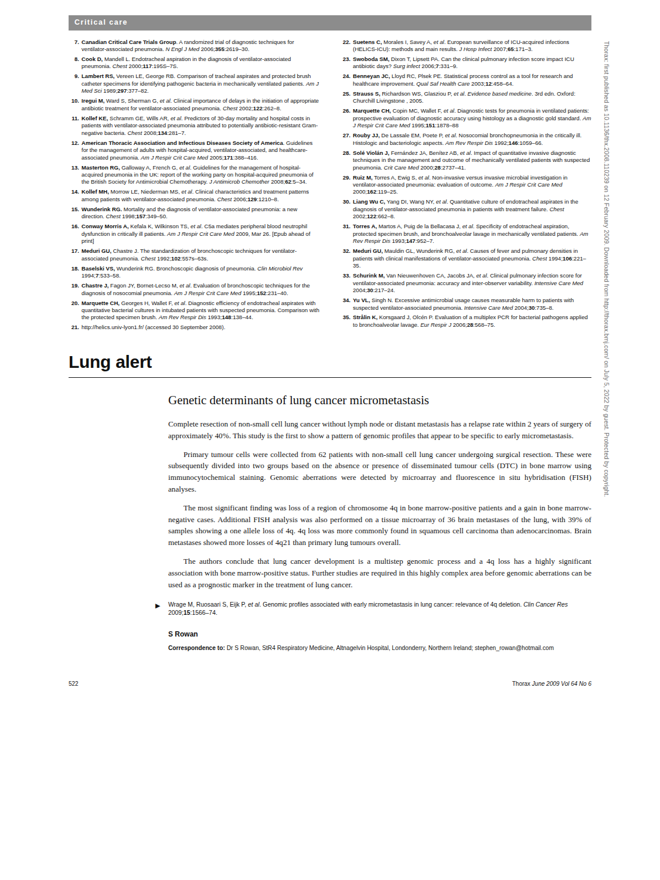Critical care
Canadian Critical Care Trials Group. A randomized trial of diagnostic techniques for ventilator-associated pneumonia. N Engl J Med 2006;355:2619–30.
Cook D, Mandell L. Endotracheal aspiration in the diagnosis of ventilator-associated pneumonia. Chest 2000;117:195S–7S.
Lambert RS, Vereen LE, George RB. Comparison of tracheal aspirates and protected brush catheter specimens for identifying pathogenic bacteria in mechanically ventilated patients. Am J Med Sci 1989;297:377–82.
Iregui M, Ward S, Sherman G, et al. Clinical importance of delays in the initiation of appropriate antibiotic treatment for ventilator-associated pneumonia. Chest 2002;122:262–8.
Kollef KE, Schramm GE, Wills AR, et al. Predictors of 30-day mortality and hospital costs in patients with ventilator-associated pneumonia attributed to potentially antibiotic-resistant Gram-negative bacteria. Chest 2008;134:281–7.
American Thoracic Association and Infectious Diseases Society of America. Guidelines for the management of adults with hospital-acquired, ventilator-associated, and healthcare-associated pneumonia. Am J Respir Crit Care Med 2005;171:388–416.
Masterton RG, Galloway A, French G, et al. Guidelines for the management of hospital-acquired pneumonia in the UK: report of the working party on hospital-acquired pneumonia of the British Society for Antimicrobial Chemotherapy. J Antimicrob Chemother 2008;62:5–34.
Kollef MH, Morrow LE, Niederman MS, et al. Clinical characteristics and treatment patterns among patients with ventilator-associated pneumonia. Chest 2006;129:1210–8.
Wunderink RG. Mortality and the diagnosis of ventilator-associated pneumonia: a new direction. Chest 1998;157:349–50.
Conway Morris A, Kefala K, Wilkinson TS, et al. C5a mediates peripheral blood neutrophil dysfunction in critically ill patients. Am J Respir Crit Care Med 2009, Mar 26. [Epub ahead of print]
Meduri GU, Chastre J. The standardization of bronchoscopic techniques for ventilator-associated pneumonia. Chest 1992;102:557s–63s.
Baselski VS, Wunderink RG. Bronchoscopic diagnosis of pneumonia. Clin Microbiol Rev 1994;7:533–58.
Chastre J, Fagon JY, Bornet-Lecso M, et al. Evaluation of bronchoscopic techniques for the diagnosis of nosocomial pneumonia. Am J Respir Crit Care Med 1995;152:231–40.
Marquette CH, Georges H, Wallet F, et al. Diagnostic efficiency of endotracheal aspirates with quantitative bacterial cultures in intubated patients with suspected pneumonia. Comparison with the protected specimen brush. Am Rev Respir Dis 1993;148:138–44.
http://helics.univ-lyon1.fr/ (accessed 30 September 2008).
Suetens C, Morales I, Savey A, et al. European surveillance of ICU-acquired infections (HELICS-ICU): methods and main results. J Hosp Infect 2007;65:171–3.
Swoboda SM, Dixon T, Lipsett PA. Can the clinical pulmonary infection score impact ICU antibiotic days? Surg infect 2006;7:331–9.
Benneyan JC, Lloyd RC, Plsek PE. Statistical process control as a tool for research and healthcare improvement. Qual Saf Health Care 2003;12:458–64.
Strauss S, Richardson WS, Glasziou P, et al. Evidence based medicine. 3rd edn. Oxford: Churchill Livingstone , 2005.
Marquette CH, Copin MC, Wallet F, et al. Diagnostic tests for pneumonia in ventilated patients: prospective evaluation of diagnostic accuracy using histology as a diagnostic gold standard. Am J Respir Crit Care Med 1995;151:1878–88
Rouby JJ, De Lassale EM, Poete P, et al. Nosocomial bronchopneumonia in the critically ill. Histologic and bacteriologic aspects. Am Rev Respir Dis 1992;146:1059–66.
Solé Violán J, Fernández JA, Benítez AB, et al. Impact of quantitative invasive diagnostic techniques in the management and outcome of mechanically ventilated patients with suspected pneumonia. Crit Care Med 2000;28:2737–41.
Ruiz M, Torres A, Ewig S, et al. Non-invasive versus invasive microbial investigation in ventilator-associated pneumonia: evaluation of outcome. Am J Respir Crit Care Med 2000;162:119–25.
Liang Wu C, Yang DI, Wang NY, et al. Quantitative culture of endotracheal aspirates in the diagnosis of ventilator-associated pneumonia in patients with treatment failure. Chest 2002;122:662–8.
Torres A, Martos A, Puig de la Bellacasa J, et al. Specificity of endotracheal aspiration, protected specimen brush, and bronchoalveolar lavage in mechanically ventilated patients. Am Rev Respir Dis 1993;147:952–7.
Meduri GU, Mauldin GL, Wunderink RG, et al. Causes of fever and pulmonary densities in patients with clinical manifestations of ventilator-associated pneumonia. Chest 1994;106:221–35.
Schurink M, Van Nieuwenhoven CA, Jacobs JA, et al. Clinical pulmonary infection score for ventilator-associated pneumonia: accuracy and inter-observer variability. Intensive Care Med 2004;30:217–24.
Yu VL, Singh N. Excessive antimicrobial usage causes measurable harm to patients with suspected ventilator-associated pneumonia. Intensive Care Med 2004;30:735–8.
Strålin K, Korsgaard J, Olcén P. Evaluation of a multiplex PCR for bacterial pathogens applied to bronchoalveolar lavage. Eur Respir J 2006;28:568–75.
Lung alert
Genetic determinants of lung cancer micrometastasis
Complete resection of non-small cell lung cancer without lymph node or distant metastasis has a relapse rate within 2 years of surgery of approximately 40%. This study is the first to show a pattern of genomic profiles that appear to be specific to early micrometastasis.
Primary tumour cells were collected from 62 patients with non-small cell lung cancer undergoing surgical resection. These were subsequently divided into two groups based on the absence or presence of disseminated tumour cells (DTC) in bone marrow using immunocytochemical staining. Genomic aberrations were detected by microarray and fluorescence in situ hybridisation (FISH) analyses.
The most significant finding was loss of a region of chromosome 4q in bone marrow-positive patients and a gain in bone marrow-negative cases. Additional FISH analysis was also performed on a tissue microarray of 36 brain metastases of the lung, with 39% of samples showing a one allele loss of 4q. 4q loss was more commonly found in squamous cell carcinoma than adenocarcinomas. Brain metastases showed more losses of 4q21 than primary lung tumours overall.
The authors conclude that lung cancer development is a multistep genomic process and a 4q loss has a highly significant association with bone marrow-positive status. Further studies are required in this highly complex area before genomic aberrations can be used as a prognostic marker in the treatment of lung cancer.
▶ Wrage M, Ruosaari S, Eijk P, et al. Genomic profiles associated with early micrometastasis in lung cancer: relevance of 4q deletion. Clin Cancer Res 2009;15:1566–74.
S Rowan
Correspondence to: Dr S Rowan, StR4 Respiratory Medicine, Altnagelvin Hospital, Londonderry, Northern Ireland; stephen_rowan@hotmail.com
522
Thorax June 2009 Vol 64 No 6
Thorax: first published as 10.1136/thx.2008.110239 on 12 February 2009. Downloaded from http://thorax.bmj.com/ on July 5, 2022 by guest. Protected by copyright.